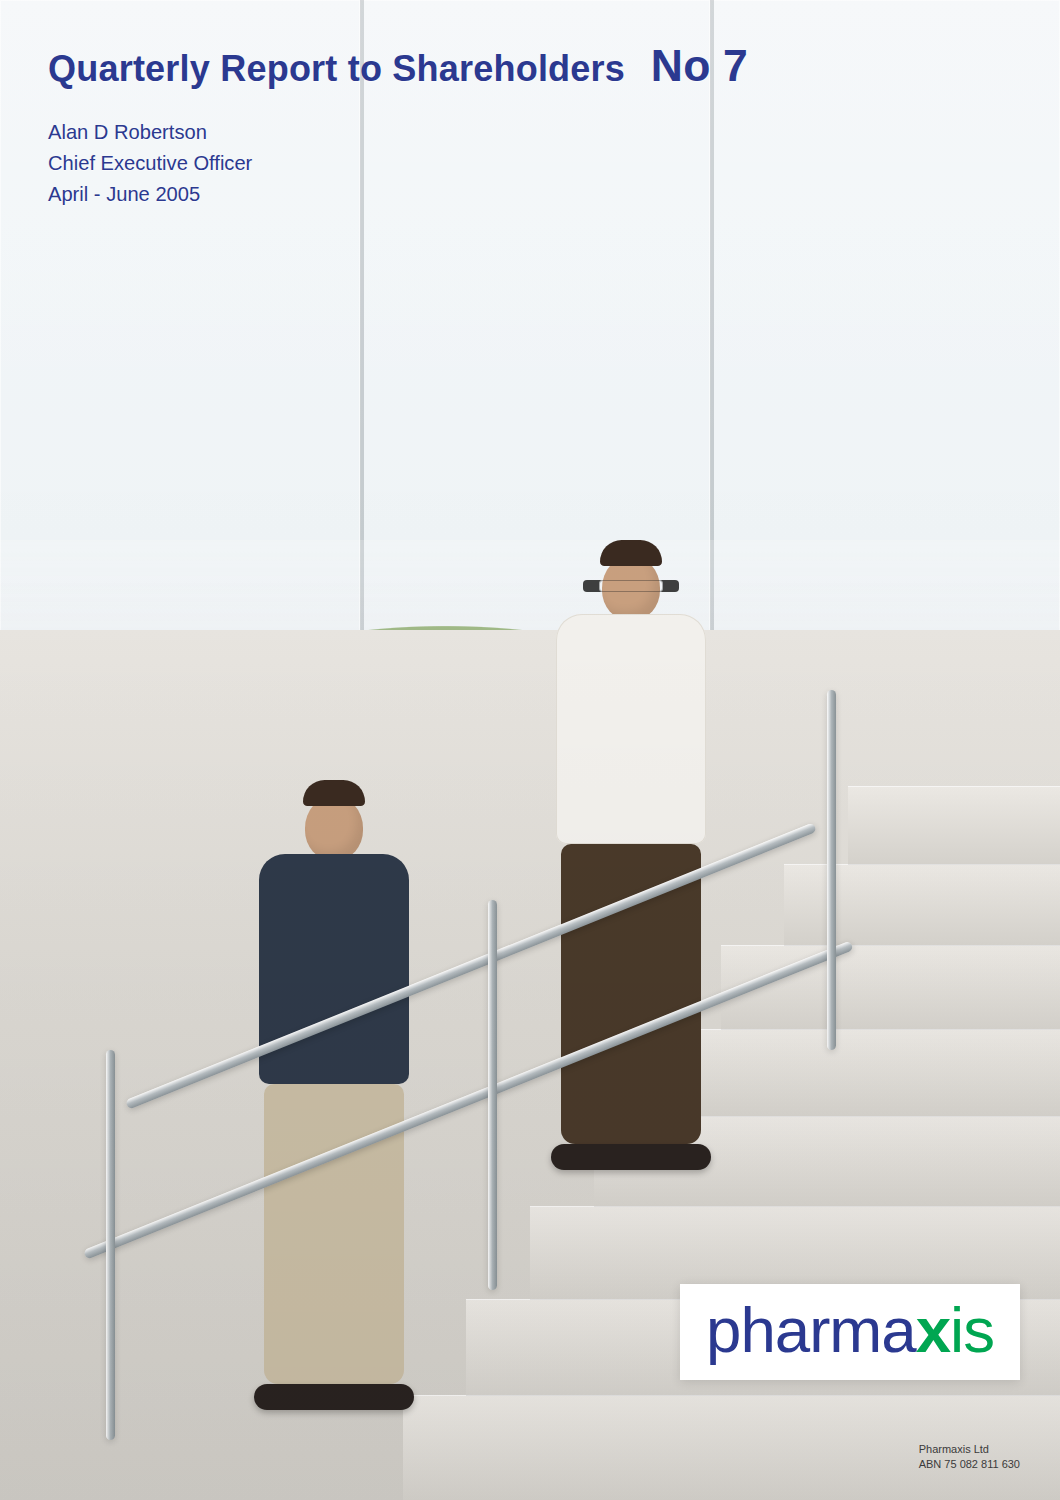Quarterly Report to Shareholders No 7
Alan D Robertson
Chief Executive Officer
April - June 2005
pharmaxis
Pharmaxis Ltd
ABN 75 082 811 630